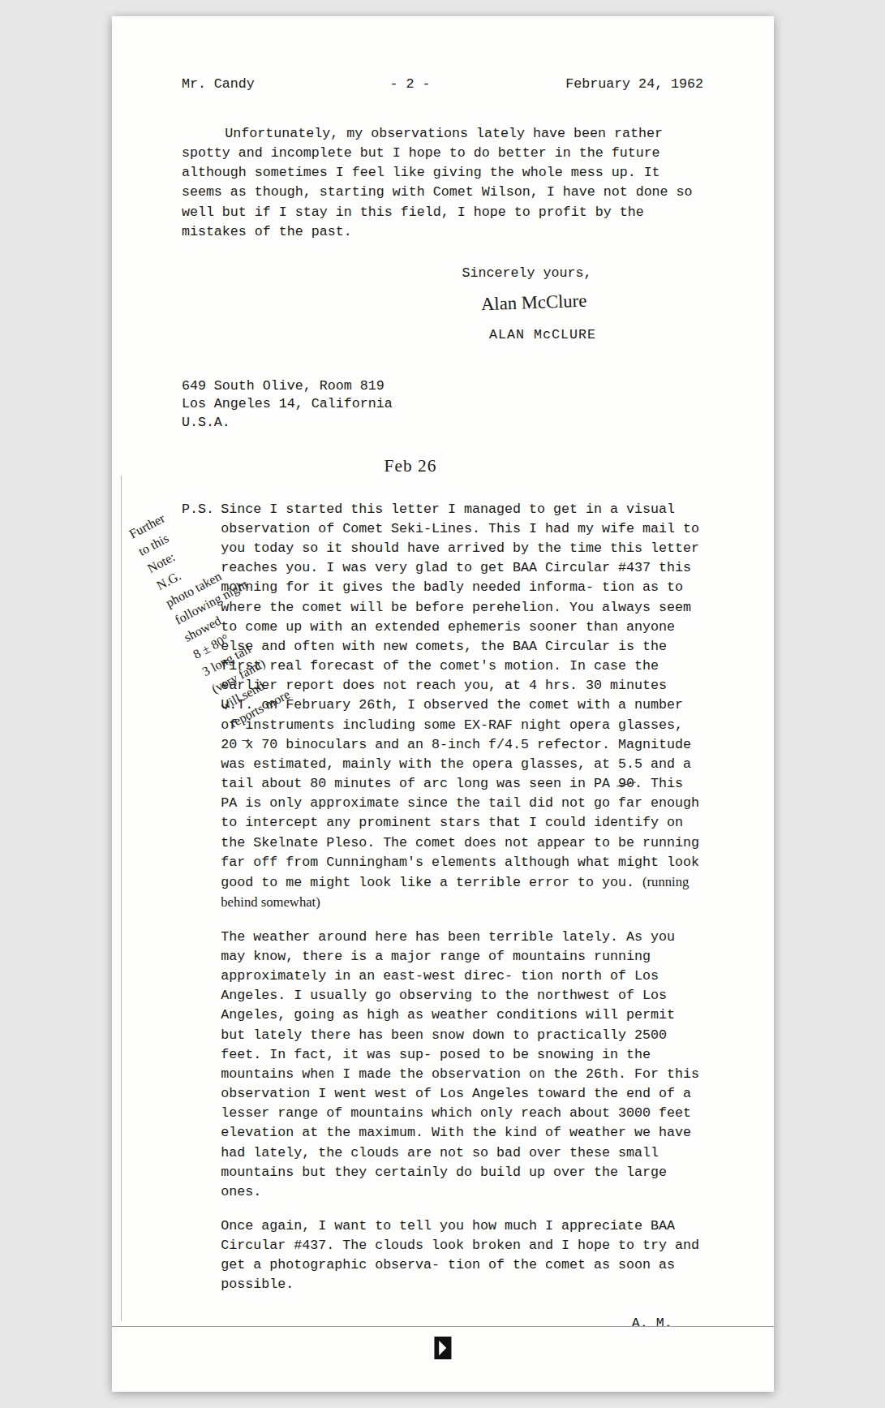Mr. Candy - 2 - February 24, 1962
Unfortunately, my observations lately have been rather spotty and incomplete but I hope to do better in the future although sometimes I feel like giving the whole mess up. It seems as though, starting with Comet Wilson, I have not done so well but if I stay in this field, I hope to profit by the mistakes of the past.
Sincerely yours,
Alan McClure
ALAN McCLURE
649 South Olive, Room 819
Los Angeles 14, California
U.S.A.
Feb 26
P.S.
Since I started this letter I managed to get in a visual observation of Comet Seki-Lines. This I had my wife mail to you today so it should have arrived by the time this letter reaches you. I was very glad to get BAA Circular #437 this morning for it gives the badly needed informa- tion as to where the comet will be before perehelion. You always seem to come up with an extended ephemeris sooner than anyone else and often with new comets, the BAA Circular is the first real forecast of the comet's motion. In case the earlier report does not reach you, at 4 hrs. 30 minutes U.T. on February 26th, I observed the comet with a number of instruments including some EX-RAF night opera glasses, 20 x 70 binoculars and an 8-inch f/4.5 refector. Magnitude was estimated, mainly with the opera glasses, at 5.5 and a tail about 80 minutes of arc long was seen in PA 90. This PA is only approximate since the tail did not go far enough to intercept any prominent stars that I could identify on the Skelnate Pleso. The comet does not appear to be running far off from Cunningham's elements although what might look good to me might look like a terrible error to you. (running behind somewhat)
The weather around here has been terrible lately. As you may know, there is a major range of mountains running approximately in an east-west direc- tion north of Los Angeles. I usually go observing to the northwest of Los Angeles, going as high as weather conditions will permit but lately there has been snow down to practically 2500 feet. In fact, it was sup- posed to be snowing in the mountains when I made the observation on the 26th. For this observation I went west of Los Angeles toward the end of a lesser range of mountains which only reach about 3000 feet elevation at the maximum. With the kind of weather we have had lately, the clouds are not so bad over these small mountains but they certainly do build up over the large ones.
Once again, I want to tell you how much I appreciate BAA Circular #437. The clouds look broken and I hope to try and get a photographic observa- tion of the comet as soon as possible.
A. M.
Further
to this
Note:
N.G.
photo taken
following night
showed
8 ± 80°
3 long tail
(very faint)
will send
reports more
→